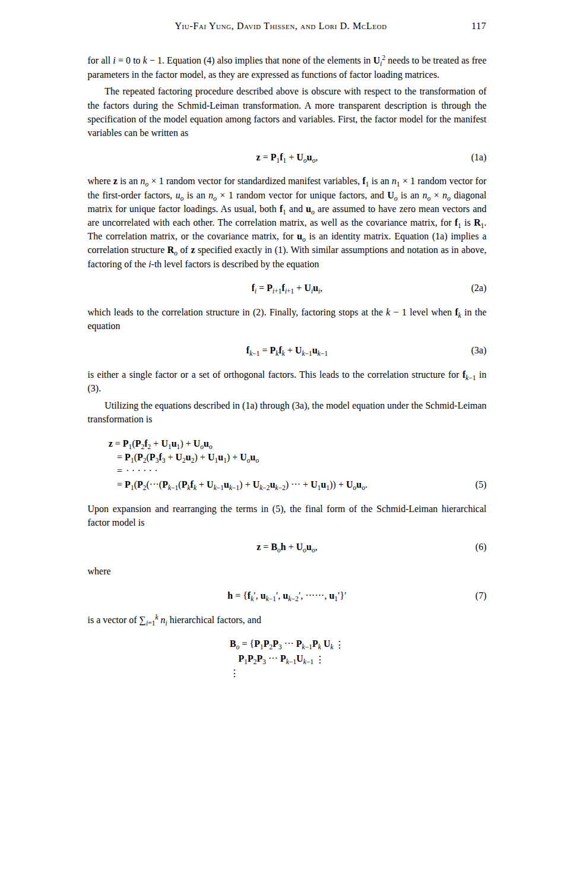Yiu-Fai Yung, David Thissen, and Lori D. McLeod 117
for all i = 0 to k − 1. Equation (4) also implies that none of the elements in Ui2 needs to be treated as free parameters in the factor model, as they are expressed as functions of factor loading matrices.
The repeated factoring procedure described above is obscure with respect to the transformation of the factors during the Schmid-Leiman transformation. A more transparent description is through the specification of the model equation among factors and variables. First, the factor model for the manifest variables can be written as
z = P1f1 + Uouo, (1a)
where z is an no × 1 random vector for standardized manifest variables, f1 is an n1 × 1 random vector for the first-order factors, uo is an no × 1 random vector for unique factors, and Uo is an no × no diagonal matrix for unique factor loadings. As usual, both f1 and uo are assumed to have zero mean vectors and are uncorrelated with each other. The correlation matrix, as well as the covariance matrix, for f1 is R1. The correlation matrix, or the covariance matrix, for uo is an identity matrix. Equation (1a) implies a correlation structure Ro of z specified exactly in (1). With similar assumptions and notation as in above, factoring of the i-th level factors is described by the equation
fi = Pi+1fi+1 + Uiui, (2a)
which leads to the correlation structure in (2). Finally, factoring stops at the k − 1 level when fk in the equation
fk−1 = Pkfk + Uk−1uk−1 (3a)
is either a single factor or a set of orthogonal factors. This leads to the correlation structure for fk−1 in (3).
Utilizing the equations described in (1a) through (3a), the model equation under the Schmid-Leiman transformation is
z = P1(P2f2 + U1u1) + Uouo = P1(P2(P3f3 + U2u2) + U1u1) + Uouo = ······ = P1(P2(···(Pk−1(Pkfk + Uk−1uk−1) + Uk−2uk−2) ··· + U1u1)) + Uouo. (5)
Upon expansion and rearranging the terms in (5), the final form of the Schmid-Leiman hierarchical factor model is
z = Boh + Uouo, (6)
where
h = {fk′, uk−1′, uk−2′, ······, u1′}′ (7)
is a vector of ∑i=1k ni hierarchical factors, and
Bo = {P1P2P3 ··· Pk−1Pk Uk⋮ P1P2P3 ··· Pk−1Uk−1⋮ ⋮